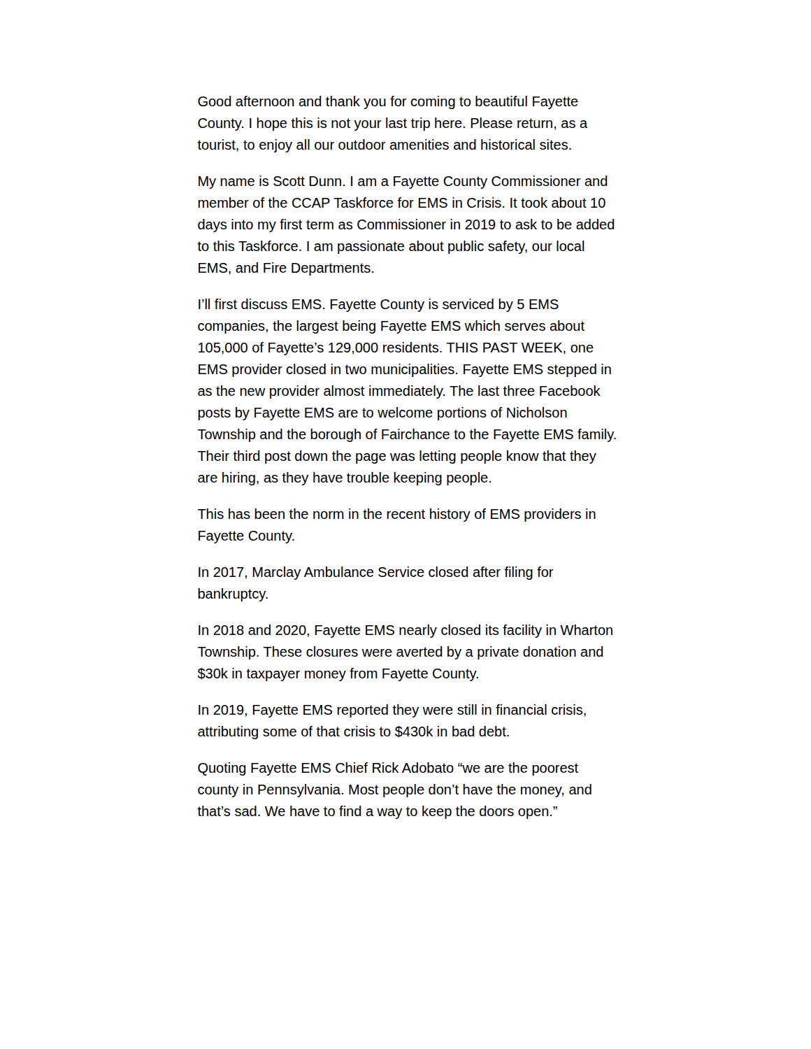Good afternoon and thank you for coming to beautiful Fayette County. I hope this is not your last trip here. Please return, as a tourist, to enjoy all our outdoor amenities and historical sites.
My name is Scott Dunn. I am a Fayette County Commissioner and member of the CCAP Taskforce for EMS in Crisis. It took about 10 days into my first term as Commissioner in 2019 to ask to be added to this Taskforce. I am passionate about public safety, our local EMS, and Fire Departments.
I’ll first discuss EMS. Fayette County is serviced by 5 EMS companies, the largest being Fayette EMS which serves about 105,000 of Fayette’s 129,000 residents. THIS PAST WEEK, one EMS provider closed in two municipalities. Fayette EMS stepped in as the new provider almost immediately. The last three Facebook posts by Fayette EMS are to welcome portions of Nicholson Township and the borough of Fairchance to the Fayette EMS family. Their third post down the page was letting people know that they are hiring, as they have trouble keeping people.
This has been the norm in the recent history of EMS providers in Fayette County.
In 2017, Marclay Ambulance Service closed after filing for bankruptcy.
In 2018 and 2020, Fayette EMS nearly closed its facility in Wharton Township. These closures were averted by a private donation and $30k in taxpayer money from Fayette County.
In 2019, Fayette EMS reported they were still in financial crisis, attributing some of that crisis to $430k in bad debt.
Quoting Fayette EMS Chief Rick Adobato “we are the poorest county in Pennsylvania. Most people don’t have the money, and that’s sad. We have to find a way to keep the doors open.”